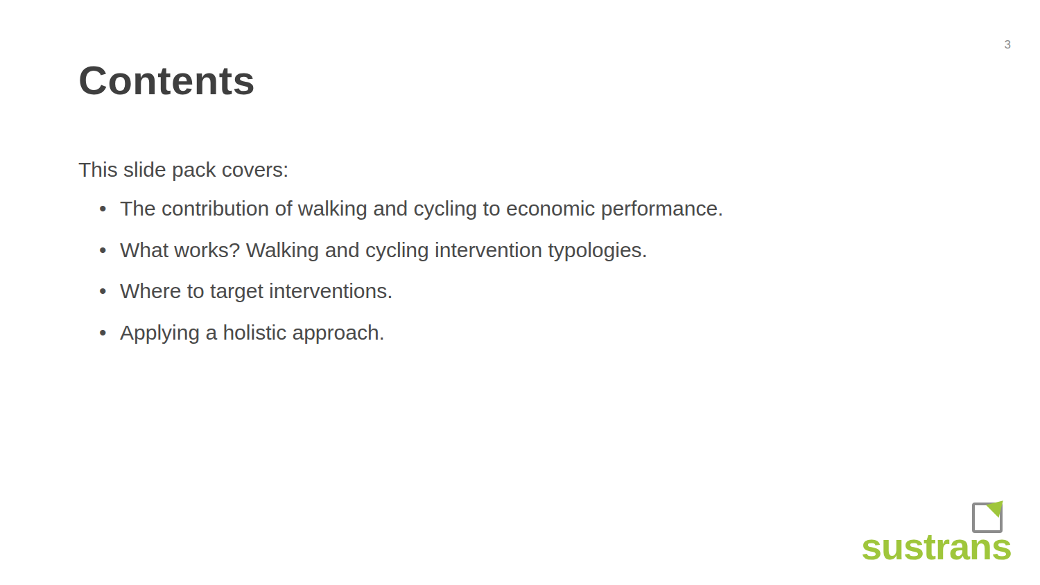3
Contents
This slide pack covers:
The contribution of walking and cycling to economic performance.
What works? Walking and cycling intervention typologies.
Where to target interventions.
Applying a holistic approach.
sus trans